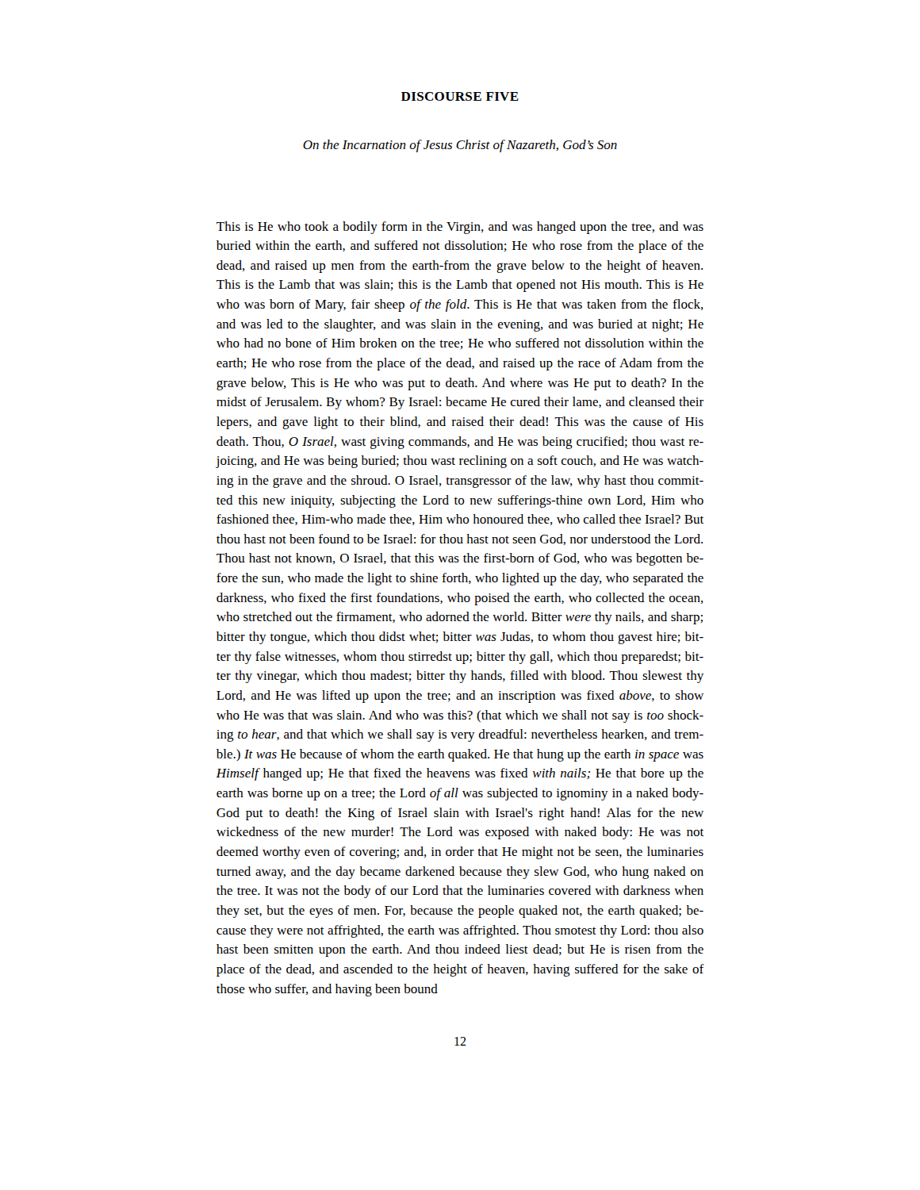DISCOURSE FIVE
On the Incarnation of Jesus Christ of Nazareth, God’s Son
This is He who took a bodily form in the Virgin, and was hanged upon the tree, and was buried within the earth, and suffered not dissolution; He who rose from the place of the dead, and raised up men from the earth-from the grave below to the height of heaven. This is the Lamb that was slain; this is the Lamb that opened not His mouth. This is He who was born of Mary, fair sheep of the fold. This is He that was taken from the flock, and was led to the slaughter, and was slain in the evening, and was buried at night; He who had no bone of Him broken on the tree; He who suffered not dissolution within the earth; He who rose from the place of the dead, and raised up the race of Adam from the grave below, This is He who was put to death. And where was He put to death? In the midst of Jerusalem. By whom? By Israel: became He cured their lame, and cleansed their lepers, and gave light to their blind, and raised their dead! This was the cause of His death. Thou, O Israel, wast giving commands, and He was being crucified; thou wast rejoicing, and He was being buried; thou wast reclining on a soft couch, and He was watching in the grave and the shroud. O Israel, transgressor of the law, why hast thou committed this new iniquity, subjecting the Lord to new sufferings-thine own Lord, Him who fashioned thee, Him-who made thee, Him who honoured thee, who called thee Israel? But thou hast not been found to be Israel: for thou hast not seen God, nor understood the Lord. Thou hast not known, O Israel, that this was the first-born of God, who was begotten before the sun, who made the light to shine forth, who lighted up the day, who separated the darkness, who fixed the first foundations, who poised the earth, who collected the ocean, who stretched out the firmament, who adorned the world. Bitter were thy nails, and sharp; bitter thy tongue, which thou didst whet; bitter was Judas, to whom thou gavest hire; bitter thy false witnesses, whom thou stirredst up; bitter thy gall, which thou preparedst; bitter thy vinegar, which thou madest; bitter thy hands, filled with blood. Thou slewest thy Lord, and He was lifted up upon the tree; and an inscription was fixed above, to show who He was that was slain. And who was this? (that which we shall not say is too shocking to hear, and that which we shall say is very dreadful: nevertheless hearken, and tremble.) It was He because of whom the earth quaked. He that hung up the earth in space was Himself hanged up; He that fixed the heavens was fixed with nails; He that bore up the earth was borne up on a tree; the Lord of all was subjected to ignominy in a naked body-God put to death! the King of Israel slain with Israel's right hand! Alas for the new wickedness of the new murder! The Lord was exposed with naked body: He was not deemed worthy even of covering; and, in order that He might not be seen, the luminaries turned away, and the day became darkened because they slew God, who hung naked on the tree. It was not the body of our Lord that the luminaries covered with darkness when they set, but the eyes of men. For, because the people quaked not, the earth quaked; because they were not affrighted, the earth was affrighted. Thou smotest thy Lord: thou also hast been smitten upon the earth. And thou indeed liest dead; but He is risen from the place of the dead, and ascended to the height of heaven, having suffered for the sake of those who suffer, and having been bound
12